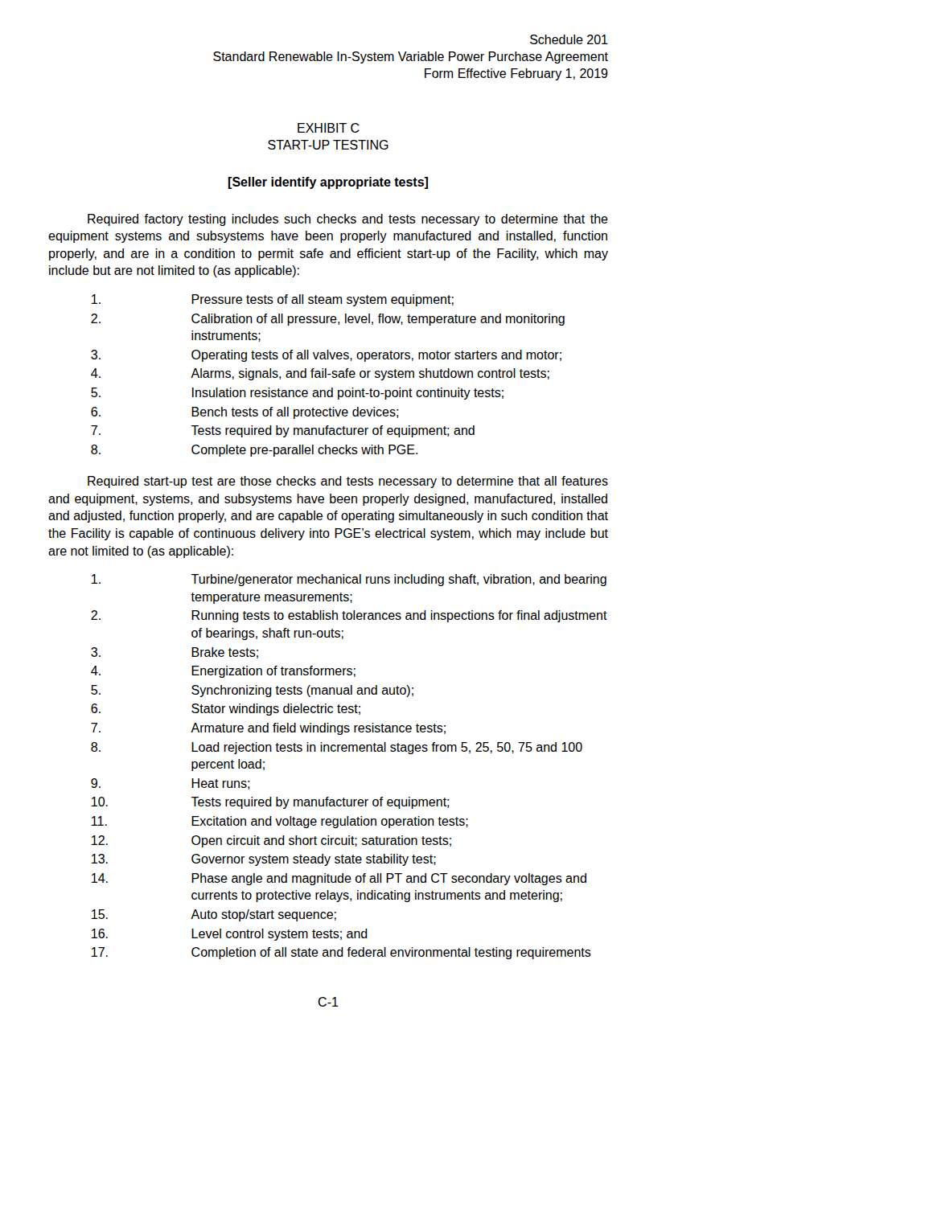Schedule 201
Standard Renewable In-System Variable Power Purchase Agreement
Form Effective February 1, 2019
EXHIBIT C
START-UP TESTING
[Seller identify appropriate tests]
Required factory testing includes such checks and tests necessary to determine that the equipment systems and subsystems have been properly manufactured and installed, function properly, and are in a condition to permit safe and efficient start-up of the Facility, which may include but are not limited to (as applicable):
Pressure tests of all steam system equipment;
Calibration of all pressure, level, flow, temperature and monitoring instruments;
Operating tests of all valves, operators, motor starters and motor;
Alarms, signals, and fail-safe or system shutdown control tests;
Insulation resistance and point-to-point continuity tests;
Bench tests of all protective devices;
Tests required by manufacturer of equipment; and
Complete pre-parallel checks with PGE.
Required start-up test are those checks and tests necessary to determine that all features and equipment, systems, and subsystems have been properly designed, manufactured, installed and adjusted, function properly, and are capable of operating simultaneously in such condition that the Facility is capable of continuous delivery into PGE’s electrical system, which may include but are not limited to (as applicable):
Turbine/generator mechanical runs including shaft, vibration, and bearing temperature measurements;
Running tests to establish tolerances and inspections for final adjustment of bearings, shaft run-outs;
Brake tests;
Energization of transformers;
Synchronizing tests (manual and auto);
Stator windings dielectric test;
Armature and field windings resistance tests;
Load rejection tests in incremental stages from 5, 25, 50, 75 and 100 percent load;
Heat runs;
Tests required by manufacturer of equipment;
Excitation and voltage regulation operation tests;
Open circuit and short circuit; saturation tests;
Governor system steady state stability test;
Phase angle and magnitude of all PT and CT secondary voltages and currents to protective relays, indicating instruments and metering;
Auto stop/start sequence;
Level control system tests; and
Completion of all state and federal environmental testing requirements
C-1